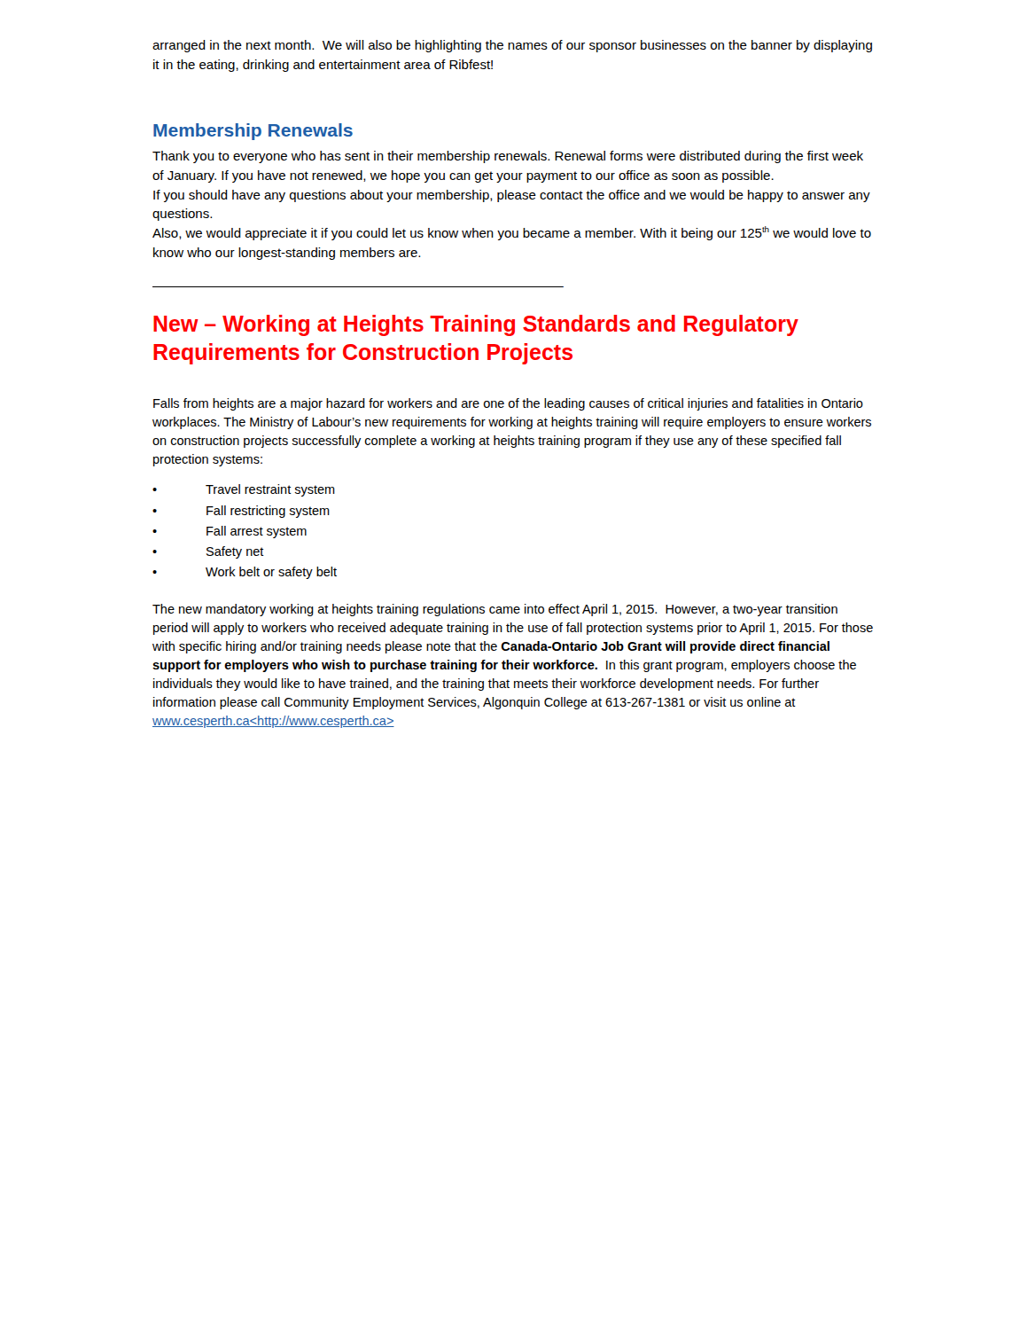arranged in the next month. We will also be highlighting the names of our sponsor businesses on the banner by displaying it in the eating, drinking and entertainment area of Ribfest!
Membership Renewals
Thank you to everyone who has sent in their membership renewals. Renewal forms were distributed during the first week of January. If you have not renewed, we hope you can get your payment to our office as soon as possible.
If you should have any questions about your membership, please contact the office and we would be happy to answer any questions.
Also, we would appreciate it if you could let us know when you became a member. With it being our 125th we would love to know who our longest-standing members are.
_______________________________________________________________
New – Working at Heights Training Standards and Regulatory Requirements for Construction Projects
Falls from heights are a major hazard for workers and are one of the leading causes of critical injuries and fatalities in Ontario workplaces. The Ministry of Labour’s new requirements for working at heights training will require employers to ensure workers on construction projects successfully complete a working at heights training program if they use any of these specified fall protection systems:
•Travel restraint system
•Fall restricting system
•Fall arrest system
•Safety net
•Work belt or safety belt
The new mandatory working at heights training regulations came into effect April 1, 2015. However, a two-year transition period will apply to workers who received adequate training in the use of fall protection systems prior to April 1, 2015. For those with specific hiring and/or training needs please note that the Canada-Ontario Job Grant will provide direct financial support for employers who wish to purchase training for their workforce. In this grant program, employers choose the individuals they would like to have trained, and the training that meets their workforce development needs. For further information please call Community Employment Services, Algonquin College at 613-267-1381 or visit us online at www.cesperth.ca<http://www.cesperth.ca>